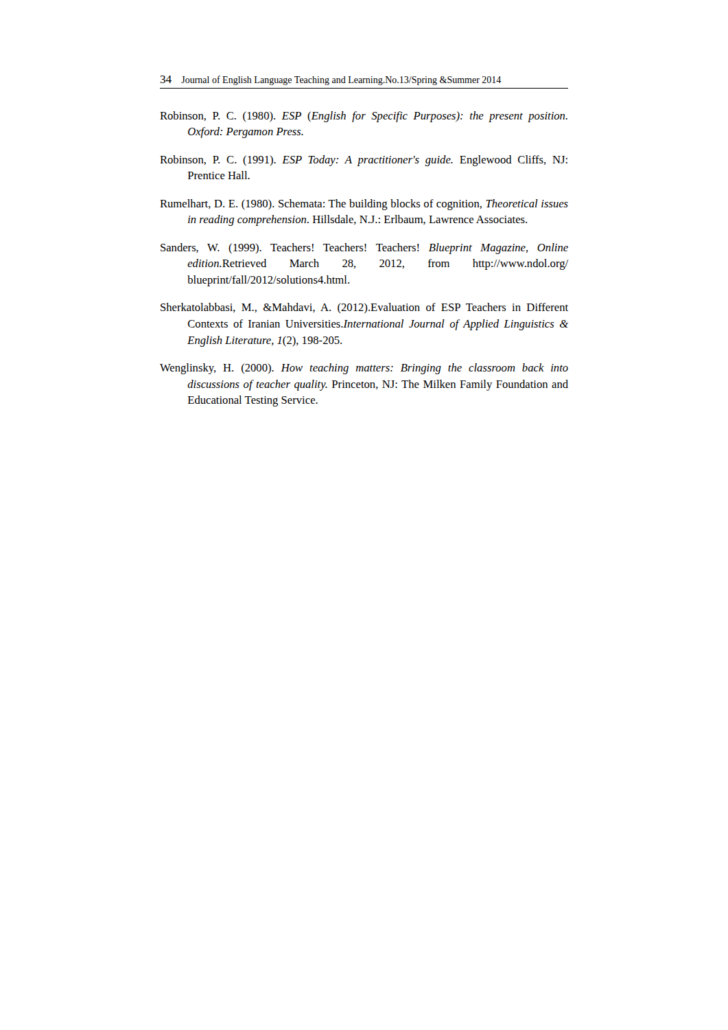34 Journal of English Language Teaching and Learning.No.13/Spring &Summer 2014
Robinson, P. C. (1980). ESP (English for Specific Purposes): the present position. Oxford: Pergamon Press.
Robinson, P. C. (1991). ESP Today: A practitioner's guide. Englewood Cliffs, NJ: Prentice Hall.
Rumelhart, D. E. (1980). Schemata: The building blocks of cognition, Theoretical issues in reading comprehension. Hillsdale, N.J.: Erlbaum, Lawrence Associates.
Sanders, W. (1999). Teachers! Teachers! Teachers! Blueprint Magazine, Online edition. Retrieved March 28, 2012, from http://www.ndol.org/ blueprint/fall/2012/solutions4.html.
Sherkatolabbasi, M., &Mahdavi, A. (2012).Evaluation of ESP Teachers in Different Contexts of Iranian Universities.International Journal of Applied Linguistics & English Literature, 1(2), 198-205.
Wenglinsky, H. (2000). How teaching matters: Bringing the classroom back into discussions of teacher quality. Princeton, NJ: The Milken Family Foundation and Educational Testing Service.